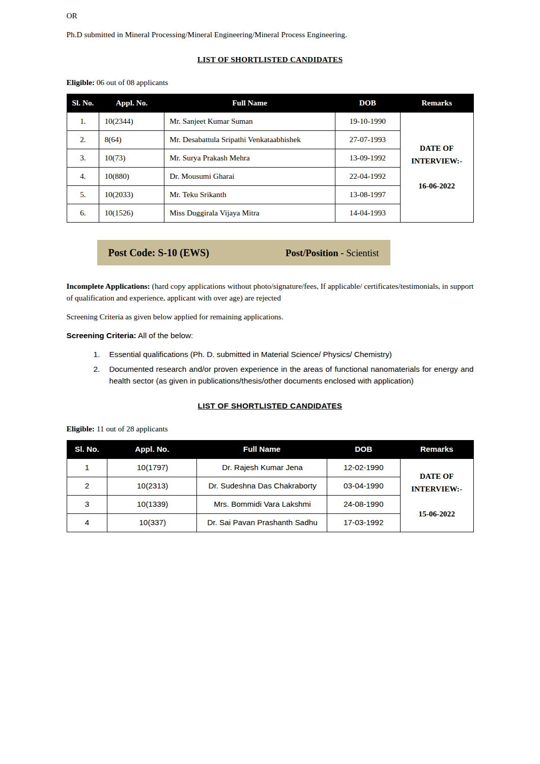OR
Ph.D submitted in Mineral Processing/Mineral Engineering/Mineral Process Engineering.
LIST OF SHORTLISTED CANDIDATES
Eligible: 06 out of 08 applicants
| Sl. No. | Appl. No. | Full Name | DOB | Remarks |
| --- | --- | --- | --- | --- |
| 1. | 10(2344) | Mr. Sanjeet Kumar Suman | 19-10-1990 | DATE OF INTERVIEW:- 16-06-2022 |
| 2. | 8(64) | Mr. Desabattula Sripathi Venkataabhishek | 27-07-1993 |
| 3. | 10(73) | Mr. Surya Prakash Mehra | 13-09-1992 |
| 4. | 10(880) | Dr. Mousumi Gharai | 22-04-1992 |
| 5. | 10(2033) | Mr. Teku Srikanth | 13-08-1997 |
| 6. | 10(1526) | Miss Duggirala Vijaya Mitra | 14-04-1993 |
Post Code: S-10 (EWS) Post/Position - Scientist
Incomplete Applications: (hard copy applications without photo/signature/fees, If applicable/ certificates/testimonials, in support of qualification and experience, applicant with over age) are rejected
Screening Criteria as given below applied for remaining applications.
Screening Criteria: All of the below:
Essential qualifications (Ph. D. submitted in Material Science/ Physics/ Chemistry)
Documented research and/or proven experience in the areas of functional nanomaterials for energy and health sector (as given in publications/thesis/other documents enclosed with application)
LIST OF SHORTLISTED CANDIDATES
Eligible: 11 out of 28 applicants
| Sl. No. | Appl. No. | Full Name | DOB | Remarks |
| --- | --- | --- | --- | --- |
| 1 | 10(1797) | Dr. Rajesh Kumar Jena | 12-02-1990 | DATE OF INTERVIEW:- 15-06-2022 |
| 2 | 10(2313) | Dr. Sudeshna Das Chakraborty | 03-04-1990 |
| 3 | 10(1339) | Mrs. Bommidi Vara Lakshmi | 24-08-1990 |
| 4 | 10(337) | Dr. Sai Pavan Prashanth Sadhu | 17-03-1992 |